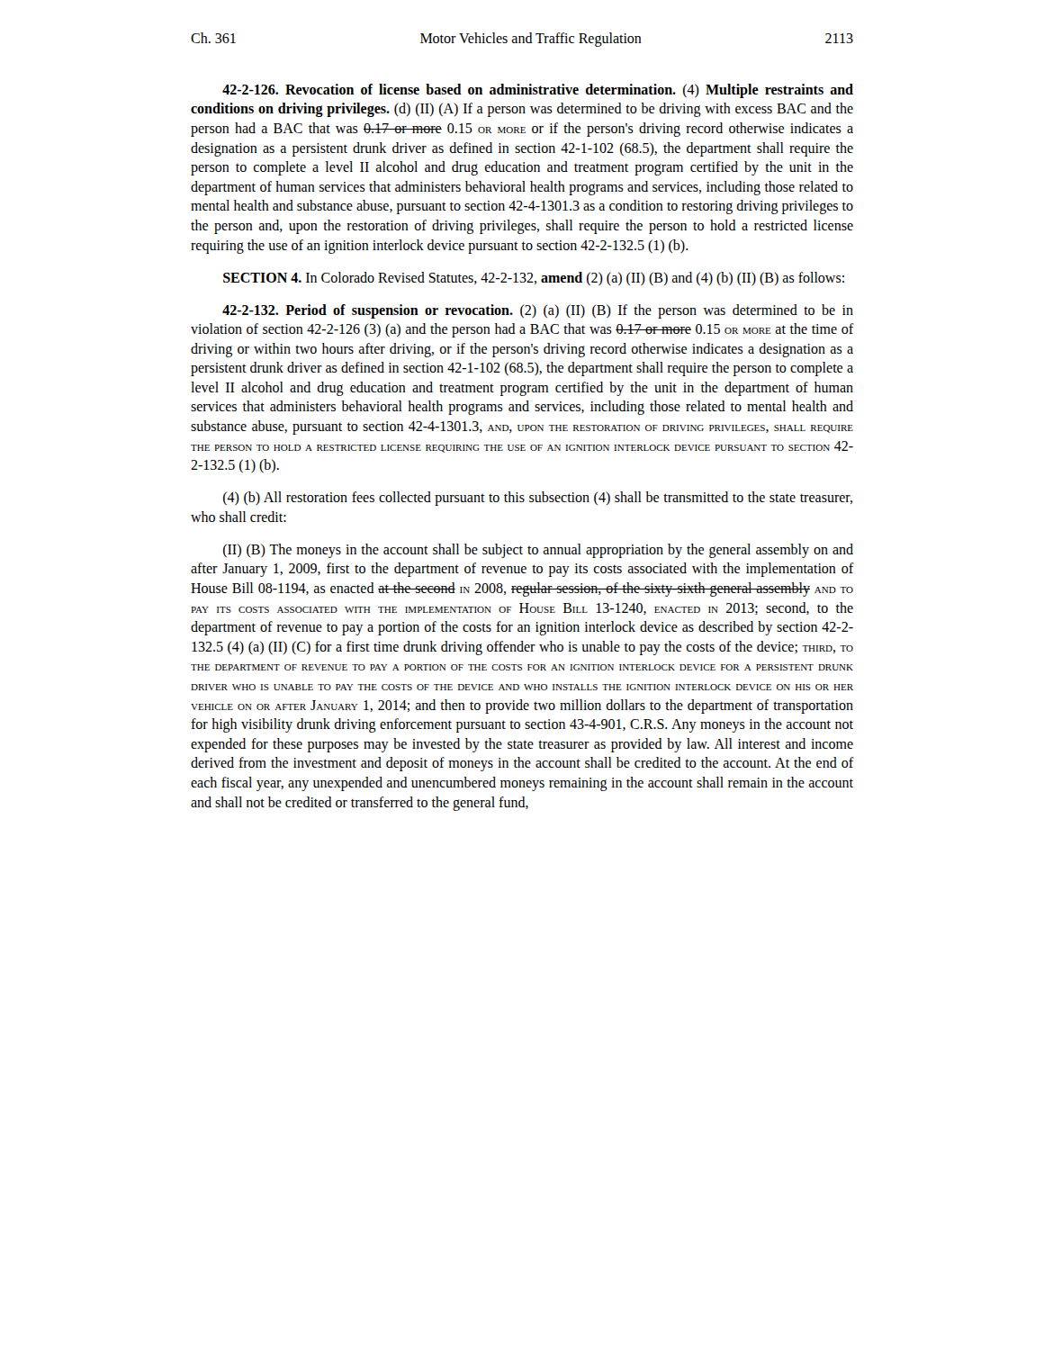Ch. 361 Motor Vehicles and Traffic Regulation 2113
42-2-126. Revocation of license based on administrative determination. (4) Multiple restraints and conditions on driving privileges. (d) (II) (A) If a person was determined to be driving with excess BAC and the person had a BAC that was 0.17 or more 0.15 or more or if the person's driving record otherwise indicates a designation as a persistent drunk driver as defined in section 42-1-102 (68.5), the department shall require the person to complete a level II alcohol and drug education and treatment program certified by the unit in the department of human services that administers behavioral health programs and services, including those related to mental health and substance abuse, pursuant to section 42-4-1301.3 as a condition to restoring driving privileges to the person and, upon the restoration of driving privileges, shall require the person to hold a restricted license requiring the use of an ignition interlock device pursuant to section 42-2-132.5 (1) (b).
SECTION 4. In Colorado Revised Statutes, 42-2-132, amend (2) (a) (II) (B) and (4) (b) (II) (B) as follows:
42-2-132. Period of suspension or revocation. (2) (a) (II) (B) If the person was determined to be in violation of section 42-2-126 (3) (a) and the person had a BAC that was 0.17 or more 0.15 or more at the time of driving or within two hours after driving, or if the person's driving record otherwise indicates a designation as a persistent drunk driver as defined in section 42-1-102 (68.5), the department shall require the person to complete a level II alcohol and drug education and treatment program certified by the unit in the department of human services that administers behavioral health programs and services, including those related to mental health and substance abuse, pursuant to section 42-4-1301.3, and, upon the restoration of driving privileges, shall require the person to hold a restricted license requiring the use of an ignition interlock device pursuant to section 42-2-132.5 (1) (b).
(4) (b) All restoration fees collected pursuant to this subsection (4) shall be transmitted to the state treasurer, who shall credit:
(II) (B) The moneys in the account shall be subject to annual appropriation by the general assembly on and after January 1, 2009, first to the department of revenue to pay its costs associated with the implementation of House Bill 08-1194, as enacted at the second in 2008, regular session, of the sixty-sixth general assembly and to pay its costs associated with the implementation of House Bill 13-1240, enacted in 2013; second, to the department of revenue to pay a portion of the costs for an ignition interlock device as described by section 42-2-132.5 (4) (a) (II) (C) for a first time drunk driving offender who is unable to pay the costs of the device; third, to the department of revenue to pay a portion of the costs for an ignition interlock device for a persistent drunk driver who is unable to pay the costs of the device and who installs the ignition interlock device on his or her vehicle on or after January 1, 2014; and then to provide two million dollars to the department of transportation for high visibility drunk driving enforcement pursuant to section 43-4-901, C.R.S. Any moneys in the account not expended for these purposes may be invested by the state treasurer as provided by law. All interest and income derived from the investment and deposit of moneys in the account shall be credited to the account. At the end of each fiscal year, any unexpended and unencumbered moneys remaining in the account shall remain in the account and shall not be credited or transferred to the general fund,